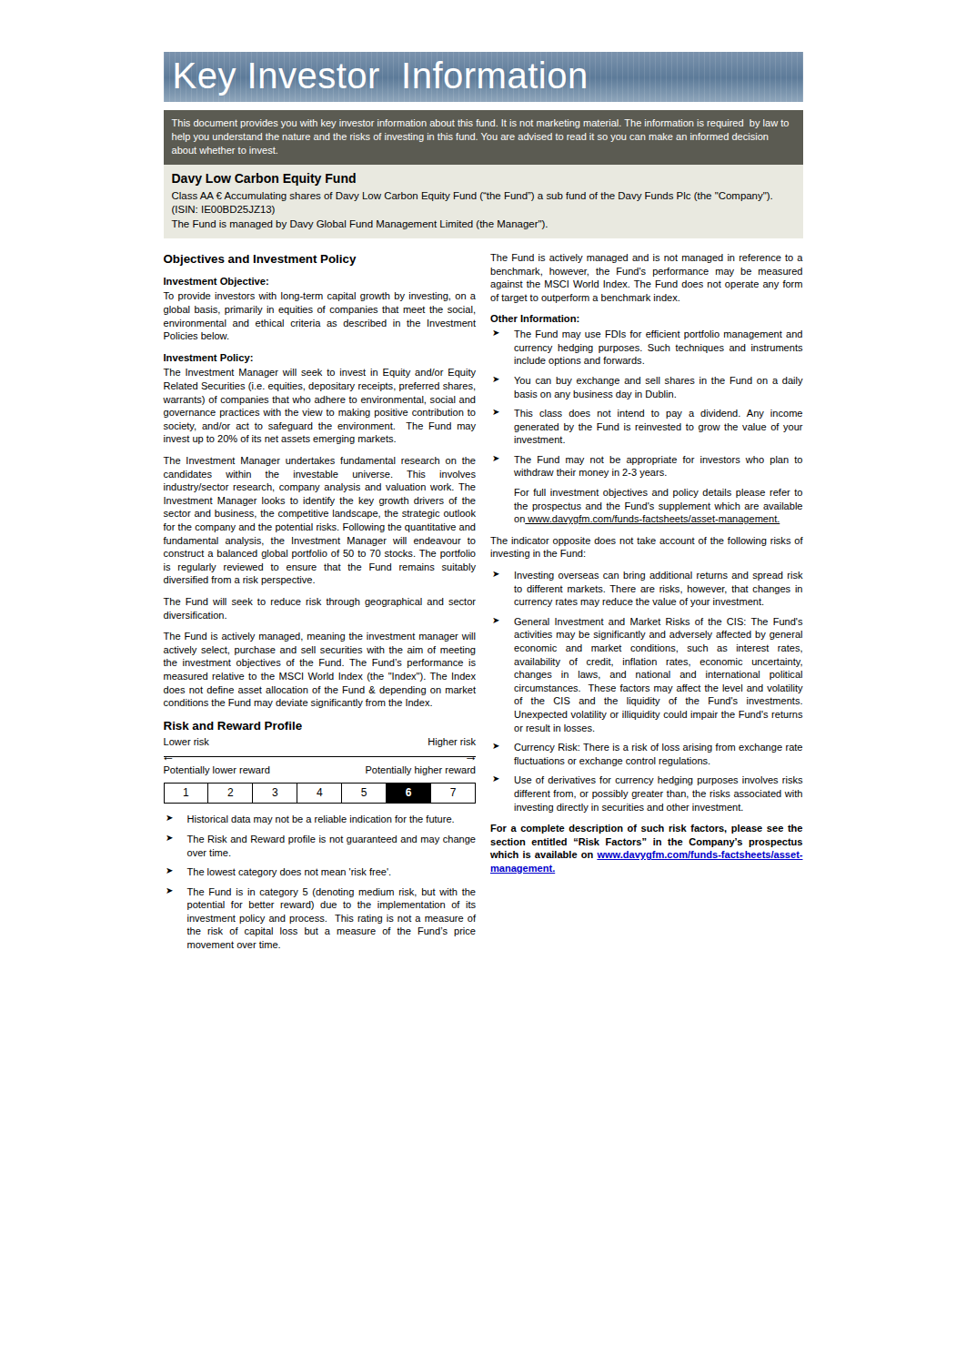Key Investor Information
This document provides you with key investor information about this fund. It is not marketing material. The information is required by law to help you understand the nature and the risks of investing in this fund. You are advised to read it so you can make an informed decision about whether to invest.
Davy Low Carbon Equity Fund Class AA € Accumulating shares of Davy Low Carbon Equity Fund (“the Fund”) a sub fund of the Davy Funds Plc (the "Company"). (ISIN: IE00BD25JZ13)
The Fund is managed by Davy Global Fund Management Limited (the Manager").
Objectives and Investment Policy
Investment Objective:
To provide investors with long-term capital growth by investing, on a global basis, primarily in equities of companies that meet the social, environmental and ethical criteria as described in the Investment Policies below.
Investment Policy:
The Investment Manager will seek to invest in Equity and/or Equity Related Securities (i.e. equities, depositary receipts, preferred shares, warrants) of companies that who adhere to environmental, social and governance practices with the view to making positive contribution to society, and/or act to safeguard the environment. The Fund may invest up to 20% of its net assets emerging markets.
The Investment Manager undertakes fundamental research on the candidates within the investable universe. This involves industry/sector research, company analysis and valuation work. The Investment Manager looks to identify the key growth drivers of the sector and business, the competitive landscape, the strategic outlook for the company and the potential risks. Following the quantitative and fundamental analysis, the Investment Manager will endeavour to construct a balanced global portfolio of 50 to 70 stocks. The portfolio is regularly reviewed to ensure that the Fund remains suitably diversified from a risk perspective.
The Fund will seek to reduce risk through geographical and sector diversification.
The Fund is actively managed, meaning the investment manager will actively select, purchase and sell securities with the aim of meeting the investment objectives of the Fund. The Fund’s performance is measured relative to the MSCI World Index (the "Index"). The Index does not define asset allocation of the Fund & depending on market conditions the Fund may deviate significantly from the Index.
Risk and Reward Profile
Lower risk Higher risk
←
→
Potentially lower reward Potentially higher reward
| 1 | 2 | 3 | 4 | 5 | 6 | 7 |
Historical data may not be a reliable indication for the future.
The Risk and Reward profile is not guaranteed and may change over time.
The lowest category does not mean 'risk free'.
The Fund is in category 5 (denoting medium risk, but with the potential for better reward) due to the implementation of its investment policy and process. This rating is not a measure of the risk of capital loss but a measure of the Fund’s price movement over time.
The Fund is actively managed and is not managed in reference to a benchmark, however, the Fund's performance may be measured against the MSCI World Index. The Fund does not operate any form of target to outperform a benchmark index.
Other Information:
The Fund may use FDIs for efficient portfolio management and currency hedging purposes. Such techniques and instruments include options and forwards.
You can buy exchange and sell shares in the Fund on a daily basis on any business day in Dublin.
This class does not intend to pay a dividend. Any income generated by the Fund is reinvested to grow the value of your investment.
The Fund may not be appropriate for investors who plan to withdraw their money in 2-3 years.
For full investment objectives and policy details please refer to the prospectus and the Fund's supplement which are available on www.davygfm.com/funds-factsheets/asset-management.
The indicator opposite does not take account of the following risks of investing in the Fund:
Investing overseas can bring additional returns and spread risk to different markets. There are risks, however, that changes in currency rates may reduce the value of your investment.
General Investment and Market Risks of the CIS: The Fund's activities may be significantly and adversely affected by general economic and market conditions, such as interest rates, availability of credit, inflation rates, economic uncertainty, changes in laws, and national and international political circumstances. These factors may affect the level and volatility of the CIS and the liquidity of the Fund's investments. Unexpected volatility or illiquidity could impair the Fund's returns or result in losses.
Currency Risk: There is a risk of loss arising from exchange rate fluctuations or exchange control regulations.
Use of derivatives for currency hedging purposes involves risks different from, or possibly greater than, the risks associated with investing directly in securities and other investment.
For a complete description of such risk factors, please see the section entitled “Risk Factors” in the Company’s prospectus which is available on www.davygfm.com/funds-factsheets/asset-management.